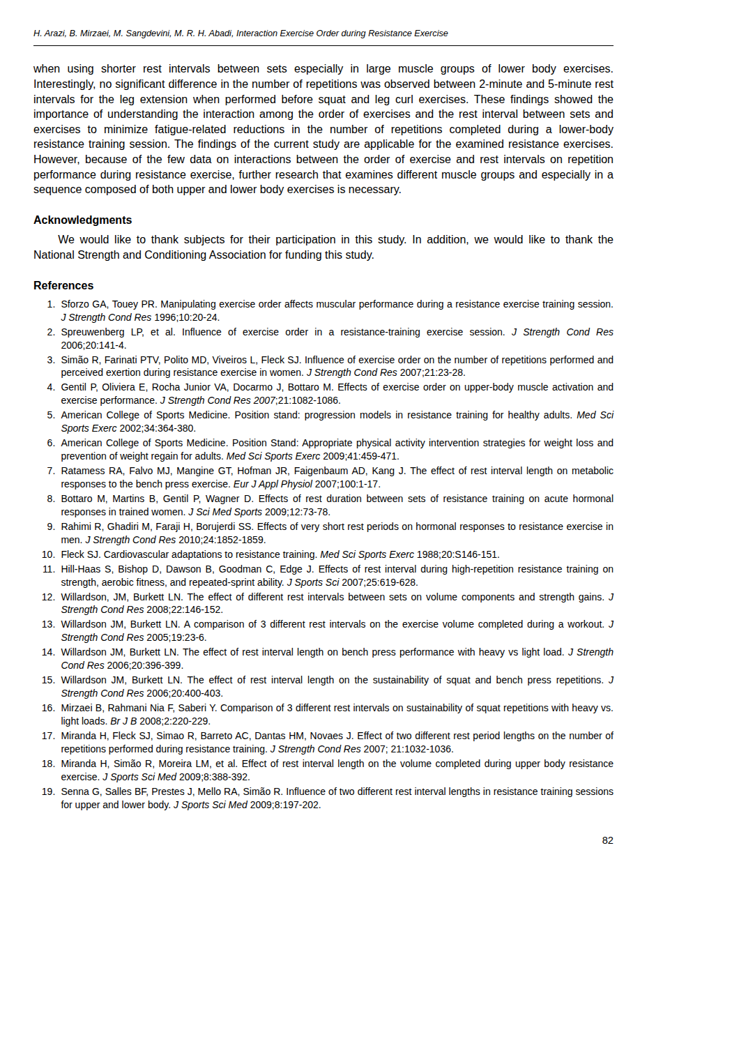H. Arazi, B. Mirzaei, M. Sangdevini, M. R. H. Abadi, Interaction Exercise Order during Resistance Exercise
when using shorter rest intervals between sets especially in large muscle groups of lower body exercises. Interestingly, no significant difference in the number of repetitions was observed between 2-minute and 5-minute rest intervals for the leg extension when performed before squat and leg curl exercises. These findings showed the importance of understanding the interaction among the order of exercises and the rest interval between sets and exercises to minimize fatigue-related reductions in the number of repetitions completed during a lower-body resistance training session. The findings of the current study are applicable for the examined resistance exercises. However, because of the few data on interactions between the order of exercise and rest intervals on repetition performance during resistance exercise, further research that examines different muscle groups and especially in a sequence composed of both upper and lower body exercises is necessary.
Acknowledgments
We would like to thank subjects for their participation in this study. In addition, we would like to thank the National Strength and Conditioning Association for funding this study.
References
Sforzo GA, Touey PR. Manipulating exercise order affects muscular performance during a resistance exercise training session. J Strength Cond Res 1996;10:20-24.
Spreuwenberg LP, et al. Influence of exercise order in a resistance-training exercise session. J Strength Cond Res 2006;20:141-4.
Simão R, Farinati PTV, Polito MD, Viveiros L, Fleck SJ. Influence of exercise order on the number of repetitions performed and perceived exertion during resistance exercise in women. J Strength Cond Res 2007;21:23-28.
Gentil P, Oliviera E, Rocha Junior VA, Docarmo J, Bottaro M. Effects of exercise order on upper-body muscle activation and exercise performance. J Strength Cond Res 2007;21:1082-1086.
American College of Sports Medicine. Position stand: progression models in resistance training for healthy adults. Med Sci Sports Exerc 2002;34:364-380.
American College of Sports Medicine. Position Stand: Appropriate physical activity intervention strategies for weight loss and prevention of weight regain for adults. Med Sci Sports Exerc 2009;41:459-471.
Ratamess RA, Falvo MJ, Mangine GT, Hofman JR, Faigenbaum AD, Kang J. The effect of rest interval length on metabolic responses to the bench press exercise. Eur J Appl Physiol 2007;100:1-17.
Bottaro M, Martins B, Gentil P, Wagner D. Effects of rest duration between sets of resistance training on acute hormonal responses in trained women. J Sci Med Sports 2009;12:73-78.
Rahimi R, Ghadiri M, Faraji H, Borujerdi SS. Effects of very short rest periods on hormonal responses to resistance exercise in men. J Strength Cond Res 2010;24:1852-1859.
Fleck SJ. Cardiovascular adaptations to resistance training. Med Sci Sports Exerc 1988;20:S146-151.
Hill-Haas S, Bishop D, Dawson B, Goodman C, Edge J. Effects of rest interval during high-repetition resistance training on strength, aerobic fitness, and repeated-sprint ability. J Sports Sci 2007;25:619-628.
Willardson, JM, Burkett LN. The effect of different rest intervals between sets on volume components and strength gains. J Strength Cond Res 2008;22:146-152.
Willardson JM, Burkett LN. A comparison of 3 different rest intervals on the exercise volume completed during a workout. J Strength Cond Res 2005;19:23-6.
Willardson JM, Burkett LN. The effect of rest interval length on bench press performance with heavy vs light load. J Strength Cond Res 2006;20:396-399.
Willardson JM, Burkett LN. The effect of rest interval length on the sustainability of squat and bench press repetitions. J Strength Cond Res 2006;20:400-403.
Mirzaei B, Rahmani Nia F, Saberi Y. Comparison of 3 different rest intervals on sustainability of squat repetitions with heavy vs. light loads. Br J B 2008;2:220-229.
Miranda H, Fleck SJ, Simao R, Barreto AC, Dantas HM, Novaes J. Effect of two different rest period lengths on the number of repetitions performed during resistance training. J Strength Cond Res 2007; 21:1032-1036.
Miranda H, Simão R, Moreira LM, et al. Effect of rest interval length on the volume completed during upper body resistance exercise. J Sports Sci Med 2009;8:388-392.
Senna G, Salles BF, Prestes J, Mello RA, Simão R. Influence of two different rest interval lengths in resistance training sessions for upper and lower body. J Sports Sci Med 2009;8:197-202.
82